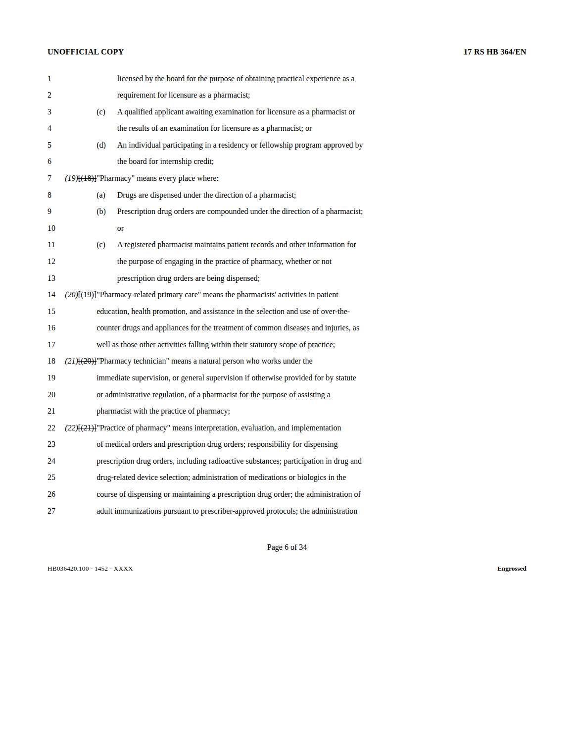UNOFFICIAL COPY
17 RS HB 364/EN
| 1 | | | licensed by the board for the purpose of obtaining practical experience as a |
| 2 | | | requirement for licensure as a pharmacist; |
| 3 | | (c) | A qualified applicant awaiting examination for licensure as a pharmacist or |
| 4 | | | the results of an examination for licensure as a pharmacist; or |
| 5 | | (d) | An individual participating in a residency or fellowship program approved by |
| 6 | | | the board for internship credit; |
| 7 | (19) [(18)] | "Pharmacy" means every place where: |
| 8 | | (a) | Drugs are dispensed under the direction of a pharmacist; |
| 9 | | (b) | Prescription drug orders are compounded under the direction of a pharmacist; |
| 10 | | | or |
| 11 | | (c) | A registered pharmacist maintains patient records and other information for |
| 12 | | | the purpose of engaging in the practice of pharmacy, whether or not |
| 13 | | | prescription drug orders are being dispensed; |
| 14 | (20) [(19)] | "Pharmacy-related primary care" means the pharmacists' activities in patient |
| 15 | | education, health promotion, and assistance in the selection and use of over-the- |
| 16 | | counter drugs and appliances for the treatment of common diseases and injuries, as |
| 17 | | well as those other activities falling within their statutory scope of practice; |
| 18 | (21) [(20)] | "Pharmacy technician" means a natural person who works under the |
| 19 | | immediate supervision, or general supervision if otherwise provided for by statute |
| 20 | | or administrative regulation, of a pharmacist for the purpose of assisting a |
| 21 | | pharmacist with the practice of pharmacy; |
| 22 | (22) [(21)] | "Practice of pharmacy" means interpretation, evaluation, and implementation |
| 23 | | of medical orders and prescription drug orders; responsibility for dispensing |
| 24 | | prescription drug orders, including radioactive substances; participation in drug and |
| 25 | | drug-related device selection; administration of medications or biologics in the |
| 26 | | course of dispensing or maintaining a prescription drug order; the administration of |
| 27 | | adult immunizations pursuant to prescriber-approved protocols; the administration |
Page 6 of 34
HB036420.100 - 1452 - XXXX
Engrossed